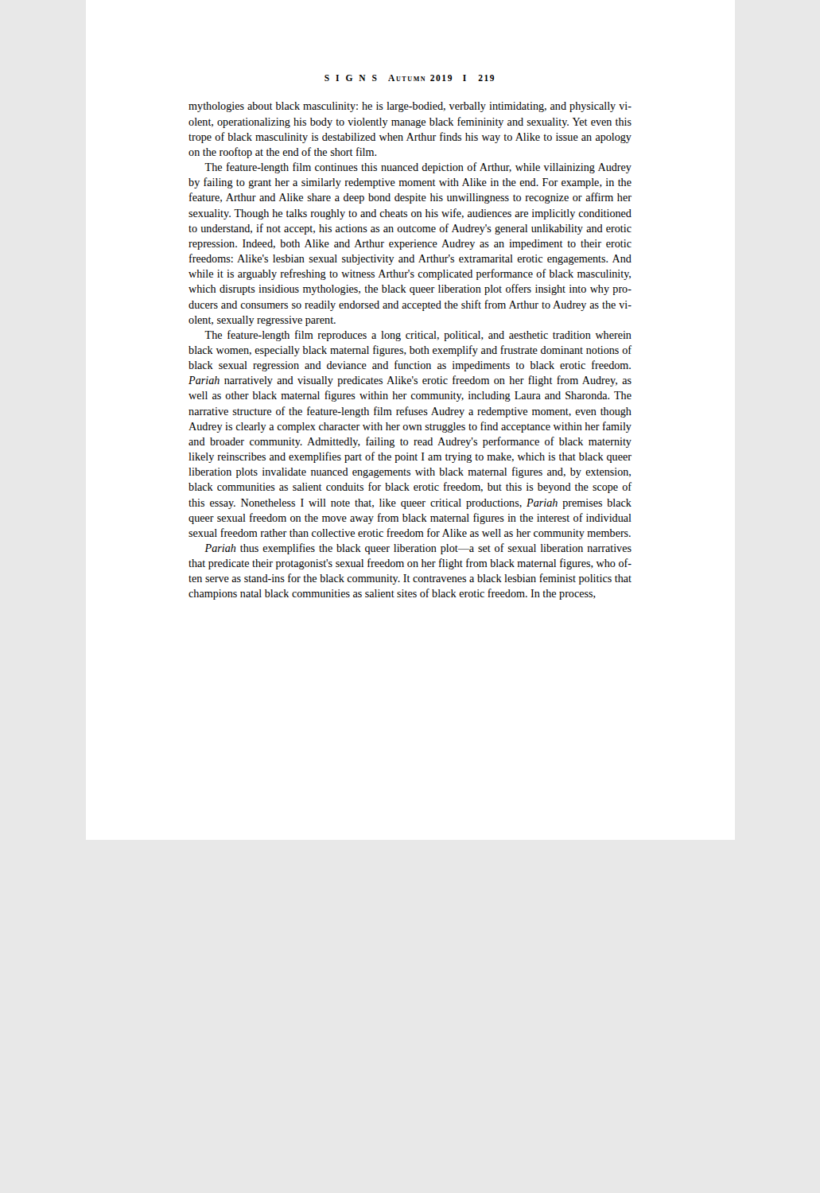S I G N S Autumn 2019 I 219
mythologies about black masculinity: he is large-bodied, verbally intimidating, and physically violent, operationalizing his body to violently manage black femininity and sexuality. Yet even this trope of black masculinity is destabilized when Arthur finds his way to Alike to issue an apology on the rooftop at the end of the short film.
The feature-length film continues this nuanced depiction of Arthur, while villainizing Audrey by failing to grant her a similarly redemptive moment with Alike in the end. For example, in the feature, Arthur and Alike share a deep bond despite his unwillingness to recognize or affirm her sexuality. Though he talks roughly to and cheats on his wife, audiences are implicitly conditioned to understand, if not accept, his actions as an outcome of Audrey's general unlikability and erotic repression. Indeed, both Alike and Arthur experience Audrey as an impediment to their erotic freedoms: Alike's lesbian sexual subjectivity and Arthur's extramarital erotic engagements. And while it is arguably refreshing to witness Arthur's complicated performance of black masculinity, which disrupts insidious mythologies, the black queer liberation plot offers insight into why producers and consumers so readily endorsed and accepted the shift from Arthur to Audrey as the violent, sexually regressive parent.
The feature-length film reproduces a long critical, political, and aesthetic tradition wherein black women, especially black maternal figures, both exemplify and frustrate dominant notions of black sexual regression and deviance and function as impediments to black erotic freedom. Pariah narratively and visually predicates Alike's erotic freedom on her flight from Audrey, as well as other black maternal figures within her community, including Laura and Sharonda. The narrative structure of the feature-length film refuses Audrey a redemptive moment, even though Audrey is clearly a complex character with her own struggles to find acceptance within her family and broader community. Admittedly, failing to read Audrey's performance of black maternity likely reinscribes and exemplifies part of the point I am trying to make, which is that black queer liberation plots invalidate nuanced engagements with black maternal figures and, by extension, black communities as salient conduits for black erotic freedom, but this is beyond the scope of this essay. Nonetheless I will note that, like queer critical productions, Pariah premises black queer sexual freedom on the move away from black maternal figures in the interest of individual sexual freedom rather than collective erotic freedom for Alike as well as her community members.
Pariah thus exemplifies the black queer liberation plot—a set of sexual liberation narratives that predicate their protagonist's sexual freedom on her flight from black maternal figures, who often serve as stand-ins for the black community. It contravenes a black lesbian feminist politics that champions natal black communities as salient sites of black erotic freedom. In the process,